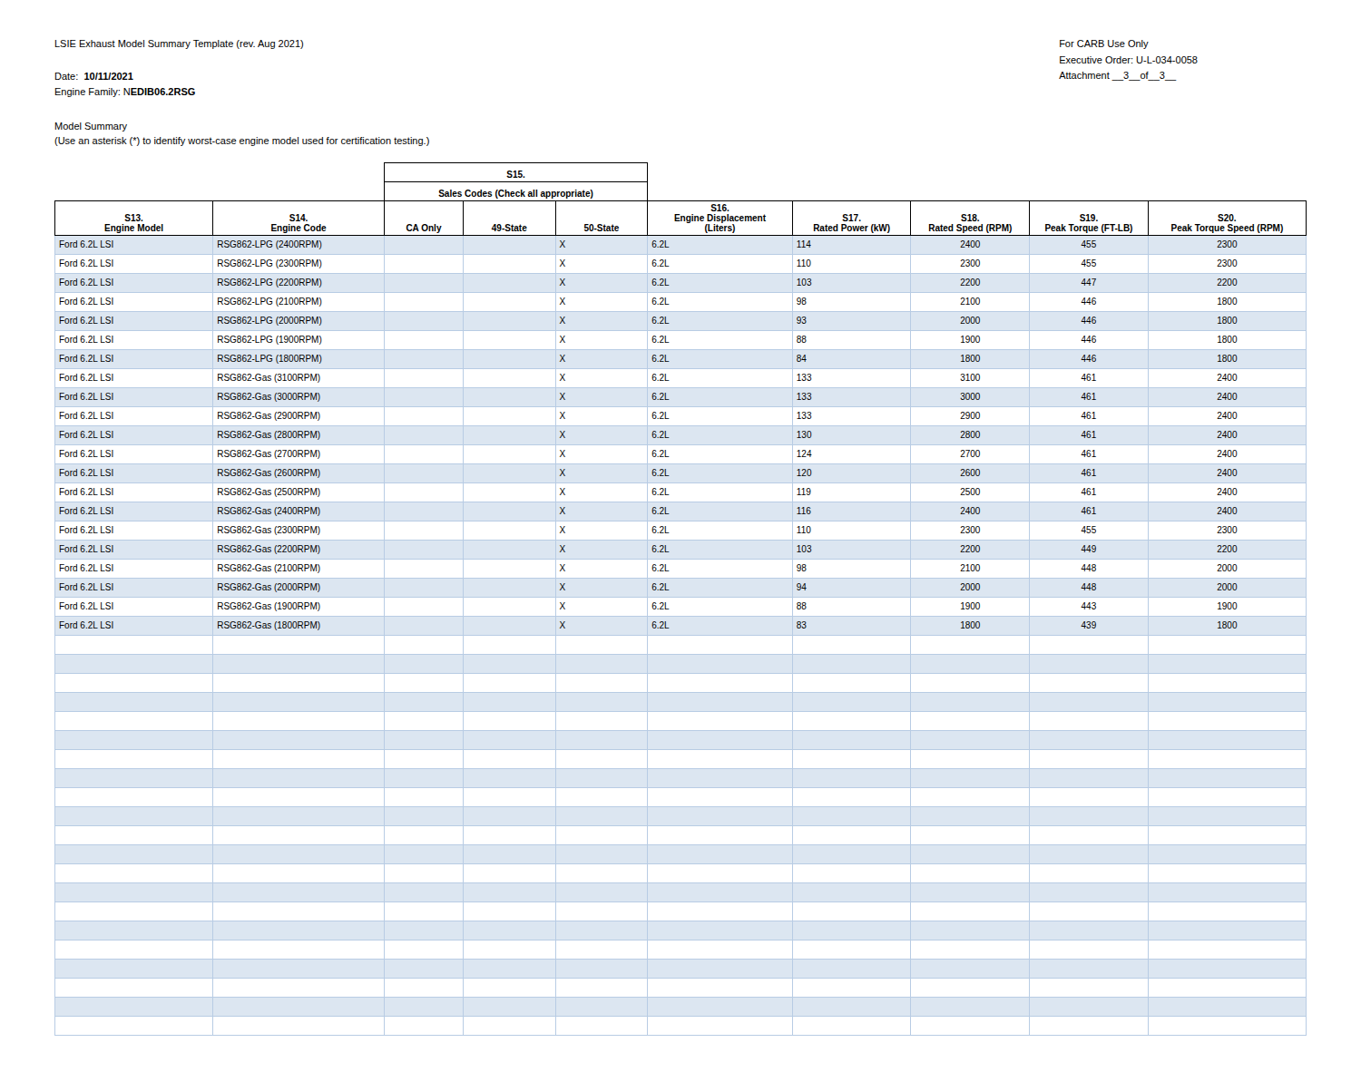LSIE Exhaust Model Summary Template (rev. Aug 2021)
Date: 10/11/2021
Engine Family: NEDIB06.2RSG
For CARB Use Only
Executive Order: U-L-034-0058
Attachment __3__of__3__
Model Summary
(Use an asterisk (*) to identify worst-case engine model used for certification testing.)
| | | S15. | | | | | |
| --- | --- | --- | --- | --- | --- | --- | --- |
| Sales Codes (Check all appropriate) |
| S13. Engine Model | S14. Engine Code | CA Only | 49-State | 50-State | S16. Engine Displacement (Liters) | S17. Rated Power (kW) | S18. Rated Speed (RPM) | S19. Peak Torque (FT-LB) | S20. Peak Torque Speed (RPM) |
| Ford 6.2L LSI | RSG862-LPG (2400RPM) | | | X | 6.2L | 114 | 2400 | 455 | 2300 |
| Ford 6.2L LSI | RSG862-LPG (2300RPM) | | | X | 6.2L | 110 | 2300 | 455 | 2300 |
| Ford 6.2L LSI | RSG862-LPG (2200RPM) | | | X | 6.2L | 103 | 2200 | 447 | 2200 |
| Ford 6.2L LSI | RSG862-LPG (2100RPM) | | | X | 6.2L | 98 | 2100 | 446 | 1800 |
| Ford 6.2L LSI | RSG862-LPG (2000RPM) | | | X | 6.2L | 93 | 2000 | 446 | 1800 |
| Ford 6.2L LSI | RSG862-LPG (1900RPM) | | | X | 6.2L | 88 | 1900 | 446 | 1800 |
| Ford 6.2L LSI | RSG862-LPG (1800RPM) | | | X | 6.2L | 84 | 1800 | 446 | 1800 |
| Ford 6.2L LSI | RSG862-Gas (3100RPM) | | | X | 6.2L | 133 | 3100 | 461 | 2400 |
| Ford 6.2L LSI | RSG862-Gas (3000RPM) | | | X | 6.2L | 133 | 3000 | 461 | 2400 |
| Ford 6.2L LSI | RSG862-Gas (2900RPM) | | | X | 6.2L | 133 | 2900 | 461 | 2400 |
| Ford 6.2L LSI | RSG862-Gas (2800RPM) | | | X | 6.2L | 130 | 2800 | 461 | 2400 |
| Ford 6.2L LSI | RSG862-Gas (2700RPM) | | | X | 6.2L | 124 | 2700 | 461 | 2400 |
| Ford 6.2L LSI | RSG862-Gas (2600RPM) | | | X | 6.2L | 120 | 2600 | 461 | 2400 |
| Ford 6.2L LSI | RSG862-Gas (2500RPM) | | | X | 6.2L | 119 | 2500 | 461 | 2400 |
| Ford 6.2L LSI | RSG862-Gas (2400RPM) | | | X | 6.2L | 116 | 2400 | 461 | 2400 |
| Ford 6.2L LSI | RSG862-Gas (2300RPM) | | | X | 6.2L | 110 | 2300 | 455 | 2300 |
| Ford 6.2L LSI | RSG862-Gas (2200RPM) | | | X | 6.2L | 103 | 2200 | 449 | 2200 |
| Ford 6.2L LSI | RSG862-Gas (2100RPM) | | | X | 6.2L | 98 | 2100 | 448 | 2000 |
| Ford 6.2L LSI | RSG862-Gas (2000RPM) | | | X | 6.2L | 94 | 2000 | 448 | 2000 |
| Ford 6.2L LSI | RSG862-Gas (1900RPM) | | | X | 6.2L | 88 | 1900 | 443 | 1900 |
| Ford 6.2L LSI | RSG862-Gas (1800RPM) | | | X | 6.2L | 83 | 1800 | 439 | 1800 |